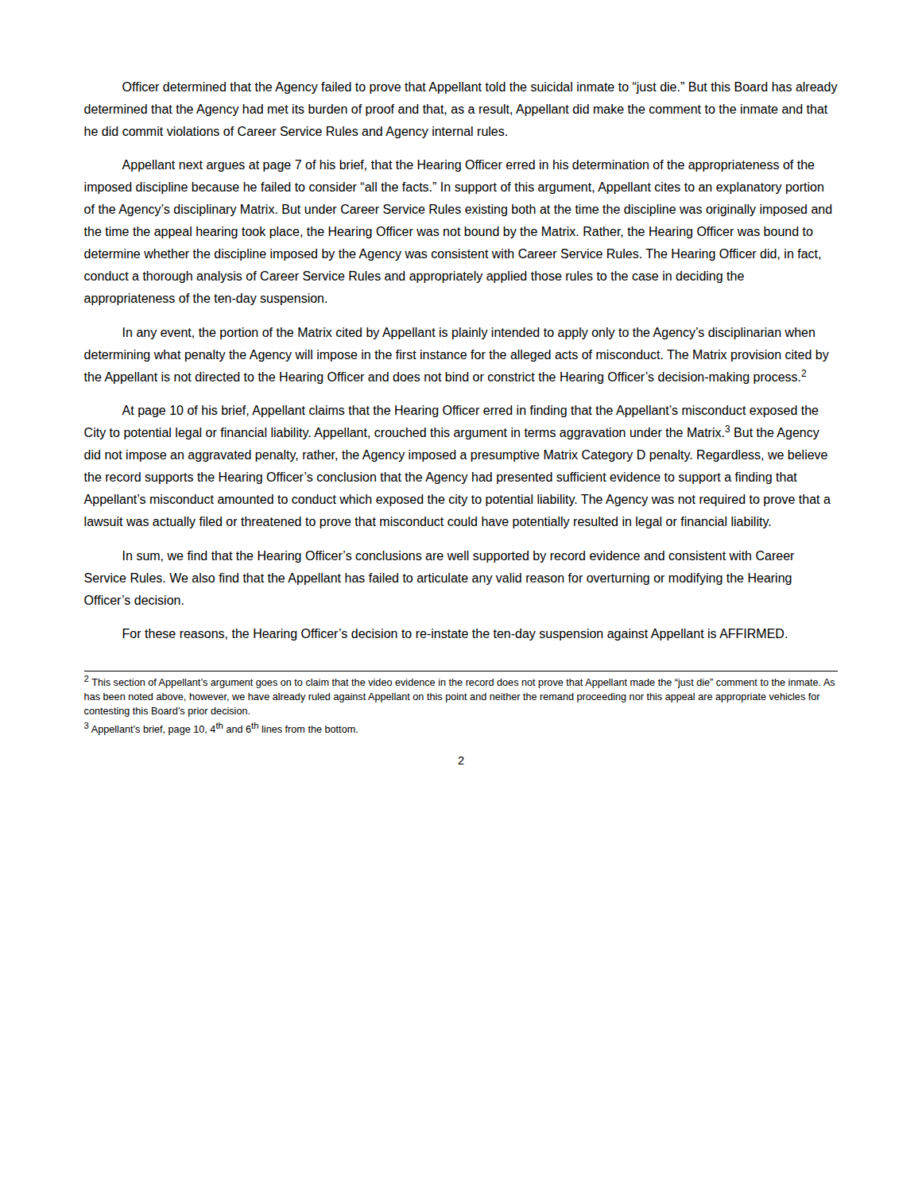Officer determined that the Agency failed to prove that Appellant told the suicidal inmate to “just die.” But this Board has already determined that the Agency had met its burden of proof and that, as a result, Appellant did make the comment to the inmate and that he did commit violations of Career Service Rules and Agency internal rules.
Appellant next argues at page 7 of his brief, that the Hearing Officer erred in his determination of the appropriateness of the imposed discipline because he failed to consider “all the facts.” In support of this argument, Appellant cites to an explanatory portion of the Agency’s disciplinary Matrix. But under Career Service Rules existing both at the time the discipline was originally imposed and the time the appeal hearing took place, the Hearing Officer was not bound by the Matrix. Rather, the Hearing Officer was bound to determine whether the discipline imposed by the Agency was consistent with Career Service Rules. The Hearing Officer did, in fact, conduct a thorough analysis of Career Service Rules and appropriately applied those rules to the case in deciding the appropriateness of the ten-day suspension.
In any event, the portion of the Matrix cited by Appellant is plainly intended to apply only to the Agency’s disciplinarian when determining what penalty the Agency will impose in the first instance for the alleged acts of misconduct. The Matrix provision cited by the Appellant is not directed to the Hearing Officer and does not bind or constrict the Hearing Officer’s decision-making process.2
At page 10 of his brief, Appellant claims that the Hearing Officer erred in finding that the Appellant’s misconduct exposed the City to potential legal or financial liability. Appellant, crouched this argument in terms aggravation under the Matrix.3 But the Agency did not impose an aggravated penalty, rather, the Agency imposed a presumptive Matrix Category D penalty. Regardless, we believe the record supports the Hearing Officer’s conclusion that the Agency had presented sufficient evidence to support a finding that Appellant’s misconduct amounted to conduct which exposed the city to potential liability. The Agency was not required to prove that a lawsuit was actually filed or threatened to prove that misconduct could have potentially resulted in legal or financial liability.
In sum, we find that the Hearing Officer’s conclusions are well supported by record evidence and consistent with Career Service Rules. We also find that the Appellant has failed to articulate any valid reason for overturning or modifying the Hearing Officer’s decision.
For these reasons, the Hearing Officer’s decision to re-instate the ten-day suspension against Appellant is AFFIRMED.
2 This section of Appellant’s argument goes on to claim that the video evidence in the record does not prove that Appellant made the “just die” comment to the inmate. As has been noted above, however, we have already ruled against Appellant on this point and neither the remand proceeding nor this appeal are appropriate vehicles for contesting this Board’s prior decision.
3 Appellant’s brief, page 10, 4th and 6th lines from the bottom.
2